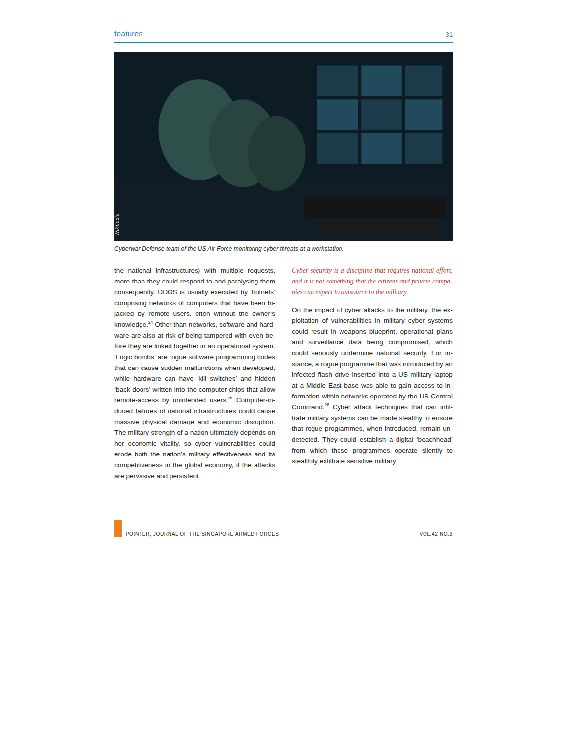features
31
Wikipedia
Cyberwar Defense team of the US Air Force monitoring cyber threats at a workstation.
the national infrastructures) with multiple requests, more than they could respond to and paralysing them consequently. DDOS is usually executed by ‘botnets’ comprising networks of computers that have been hijacked by remote users, often without the owner’s knowledge.24 Other than networks, software and hardware are also at risk of being tampered with even before they are linked together in an operational system. ‘Logic bombs’ are rogue software programming codes that can cause sudden malfunctions when developed, while hardware can have ‘kill switches’ and hidden ‘back doors’ written into the computer chips that allow remote-access by unintended users.25 Computer-induced failures of national infrastructures could cause massive physical damage and economic disruption. The military strength of a nation ultimately depends on her economic vitality, so cyber vulnerabilities could erode both the nation’s military effectiveness and its competitiveness in the global economy, if the attacks are pervasive and persistent.
Cyber security is a discipline that requires national effort, and it is not something that the citizens and private companies can expect to outsource to the military.
On the impact of cyber attacks to the military, the exploitation of vulnerabilities in military cyber systems could result in weapons blueprint, operational plans and surveillance data being compromised, which could seriously undermine national security. For instance, a rogue programme that was introduced by an infected flash drive inserted into a US military laptop at a Middle East base was able to gain access to information within networks operated by the US Central Command.26 Cyber attack techniques that can infiltrate military systems can be made stealthy to ensure that rogue programmes, when introduced, remain undetected. They could establish a digital ‘beachhead’ from which these programmes operate silently to stealthily exfiltrate sensitive military
POINTER, JOURNAL OF THE SINGAPORE ARMED FORCES
VOL.42 NO.3